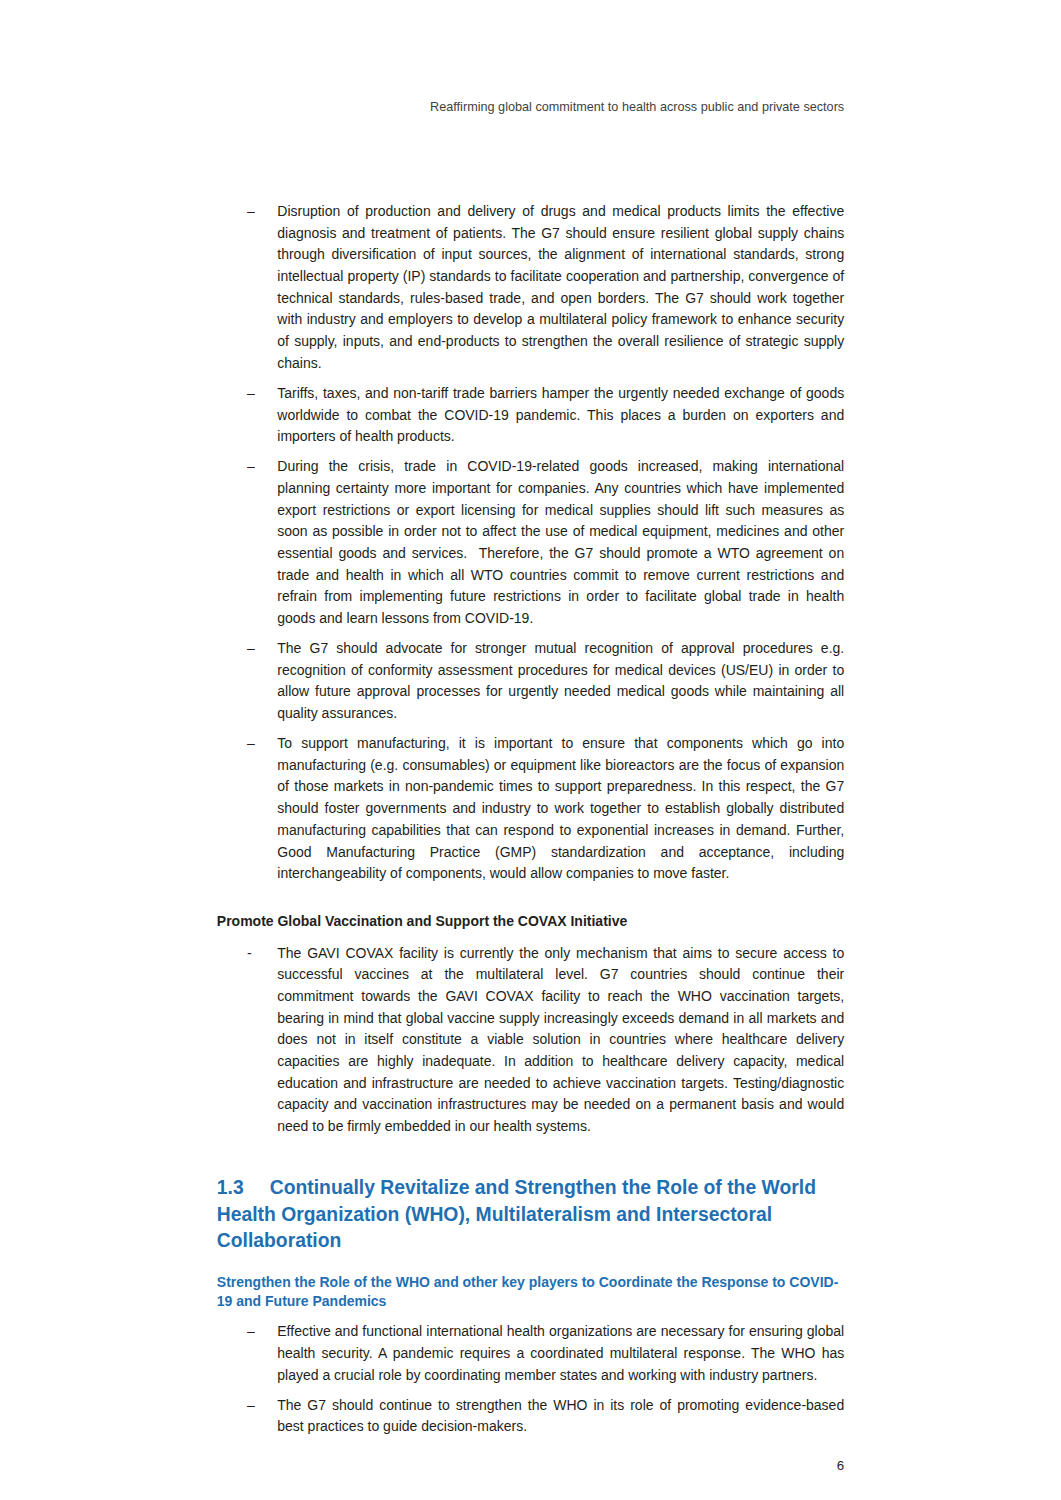Reaffirming global commitment to health across public and private sectors
Disruption of production and delivery of drugs and medical products limits the effective diagnosis and treatment of patients. The G7 should ensure resilient global supply chains through diversification of input sources, the alignment of international standards, strong intellectual property (IP) standards to facilitate cooperation and partnership, convergence of technical standards, rules-based trade, and open borders. The G7 should work together with industry and employers to develop a multilateral policy framework to enhance security of supply, inputs, and end-products to strengthen the overall resilience of strategic supply chains.
Tariffs, taxes, and non-tariff trade barriers hamper the urgently needed exchange of goods worldwide to combat the COVID-19 pandemic. This places a burden on exporters and importers of health products.
During the crisis, trade in COVID-19-related goods increased, making international planning certainty more important for companies. Any countries which have implemented export restrictions or export licensing for medical supplies should lift such measures as soon as possible in order not to affect the use of medical equipment, medicines and other essential goods and services. Therefore, the G7 should promote a WTO agreement on trade and health in which all WTO countries commit to remove current restrictions and refrain from implementing future restrictions in order to facilitate global trade in health goods and learn lessons from COVID-19.
The G7 should advocate for stronger mutual recognition of approval procedures e.g. recognition of conformity assessment procedures for medical devices (US/EU) in order to allow future approval processes for urgently needed medical goods while maintaining all quality assurances.
To support manufacturing, it is important to ensure that components which go into manufacturing (e.g. consumables) or equipment like bioreactors are the focus of expansion of those markets in non-pandemic times to support preparedness. In this respect, the G7 should foster governments and industry to work together to establish globally distributed manufacturing capabilities that can respond to exponential increases in demand. Further, Good Manufacturing Practice (GMP) standardization and acceptance, including interchangeability of components, would allow companies to move faster.
Promote Global Vaccination and Support the COVAX Initiative
The GAVI COVAX facility is currently the only mechanism that aims to secure access to successful vaccines at the multilateral level. G7 countries should continue their commitment towards the GAVI COVAX facility to reach the WHO vaccination targets, bearing in mind that global vaccine supply increasingly exceeds demand in all markets and does not in itself constitute a viable solution in countries where healthcare delivery capacities are highly inadequate. In addition to healthcare delivery capacity, medical education and infrastructure are needed to achieve vaccination targets. Testing/diagnostic capacity and vaccination infrastructures may be needed on a permanent basis and would need to be firmly embedded in our health systems.
1.3 Continually Revitalize and Strengthen the Role of the World Health Organization (WHO), Multilateralism and Intersectoral Collaboration
Strengthen the Role of the WHO and other key players to Coordinate the Response to COVID-19 and Future Pandemics
Effective and functional international health organizations are necessary for ensuring global health security. A pandemic requires a coordinated multilateral response. The WHO has played a crucial role by coordinating member states and working with industry partners.
The G7 should continue to strengthen the WHO in its role of promoting evidence-based best practices to guide decision-makers.
6